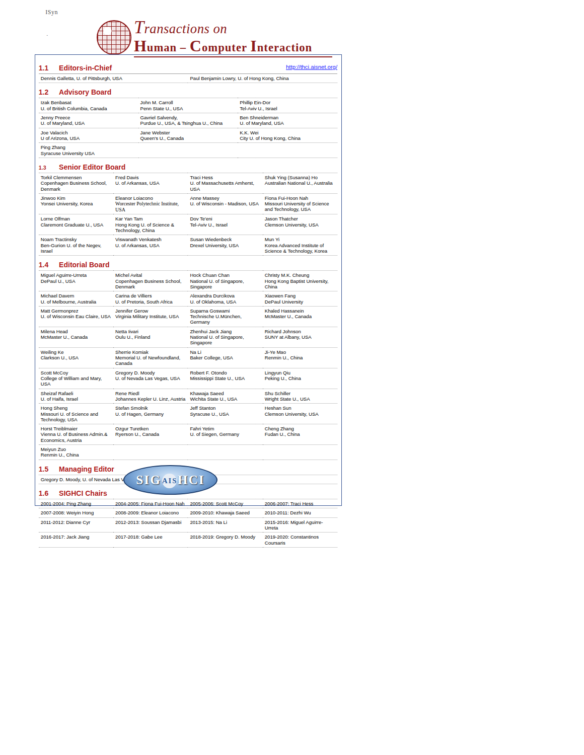ISyn
.
Transactions on
Human – Computer Interaction
1.1 Editors-in-Chiefhttp://thci.aisnet.org/
| Dennis Galletta, U. of Pittsburgh, USA | Paul Benjamin Lowry, U. of Hong Kong, China |
1.2 Advisory Board
| Izak Benbasat U. of British Columbia, Canada | John M. Carroll Penn State U., USA | Phillip Ein-Dor Tel-Aviv U., Israel |
| Jenny Preece U. of Maryland, USA | Gavriel Salvendy, Purdue U., USA, & Tsinghua U., China | Ben Shneiderman U. of Maryland, USA |
| Joe Valacich U of Arizona, USA | Jane Webster Queen's U., Canada | K.K. Wei City U. of Hong Kong, China |
| Ping Zhang Syracuse University USA | | |
1.3 Senior Editor Board
| Torkil Clemmensen Copenhagen Business School, Denmark | Fred Davis U. of Arkansas, USA | Traci Hess U. of Massachusetts Amherst, USA | Shuk Ying (Susanna) Ho Australian National U., Australia |
| Jinwoo Kim Yonsei University, Korea | Eleanor Loiacono Worcester Polytechnic Institute, USA | Anne Massey U. of Wisconsin - Madison, USA | Fiona Fui-Hoon Nah Missouri University of Science and Technology, USA |
| Lorne Olfman Claremont Graduate U., USA | Kar Yan Tam Hong Kong U. of Science & Technology, China | Dov Te'eni Tel-Aviv U., Israel | Jason Thatcher Clemson University, USA |
| Noam Tractinsky Ben-Gurion U. of the Negev, Israel | Viswanath Venkatesh U. of Arkansas, USA | Susan Wiedenbeck Drexel University, USA | Mun Yi Korea Advanced Institute of Science & Technology, Korea |
1.4 Editorial Board
| Miguel Aguirre-Urreta DePaul U., USA | Michel Avital Copenhagen Business School, Denmark | Hock Chuan Chan National U. of Singapore, Singapore | Christy M.K. Cheung Hong Kong Baptist University, China |
| Michael Davern U. of Melbourne, Australia | Carina de Villiers U. of Pretoria, South Africa | Alexandra Durcikova U. of Oklahoma, USA | Xiaowen Fang DePaul University |
| Matt Germonprez U. of Wisconsin Eau Claire, USA | Jennifer Gerow Virginia Military Institute, USA | Suparna Goswami Technische U.München, Germany | Khaled Hassanein McMaster U., Canada |
| Milena Head McMaster U., Canada | Netta Iivari Oulu U., Finland | Zhenhui Jack Jiang National U. of Singapore, Singapore | Richard Johnson SUNY at Albany, USA |
| Weiling Ke Clarkson U., USA | Sherrie Komiak Memorial U. of Newfoundland, Canada | Na Li Baker College, USA | Ji-Ye Mao Renmin U., China |
| Scott McCoy College of William and Mary, USA | Gregory D. Moody U. of Nevada Las Vegas, USA | Robert F. Otondo Mississippi State U., USA | Lingyun Qiu Peking U., China |
| Sheizaf Rafaeli U. of Haifa, Israel | Rene Riedl Johannes Kepler U. Linz, Austria | Khawaja Saeed Wichita State U., USA | Shu Schiller Wright State U., USA |
| Hong Sheng Missouri U. of Science and Technology, USA | Stefan Smolnik U. of Hagen, Germany | Jeff Stanton Syracuse U., USA | Heshan Sun Clemson University, USA |
| Horst Treiblmaier Vienna U. of Business Admin.& Economics, Austria | Ozgur Turetken Ryerson U., Canada | Fahri Yetim U. of Siegen, Germany | Cheng Zhang Fudan U., China |
| Meiyun Zuo Renmin U., China | | | |
1.5 Managing Editor
| Gregory D. Moody, U. of Nevada Las Vegas, USA |
1.6 SIGHCI Chairs
| 2001-2004: Ping Zhang | 2004-2005: Fiona Fui-Hoon Nah | 2005-2006: Scott McCoy | 2006-2007: Traci Hess |
| 2007-2008: Weiyin Hong | 2008-2009: Eleanor Loiacono | 2009-2010: Khawaja Saeed | 2010-2011: Dezhi Wu |
| 2011-2012: Dianne Cyr | 2012-2013: Soussan Djamasbi | 2013-2015: Na Li | 2015-2016: Miguel Aguirre-Urreta |
| 2016-2017: Jack Jiang | 2017-2018: Gabe Lee | 2018-2019: Gregory D. Moody | 2019-2020: Constantinos Coursaris |
SIGAISHCI